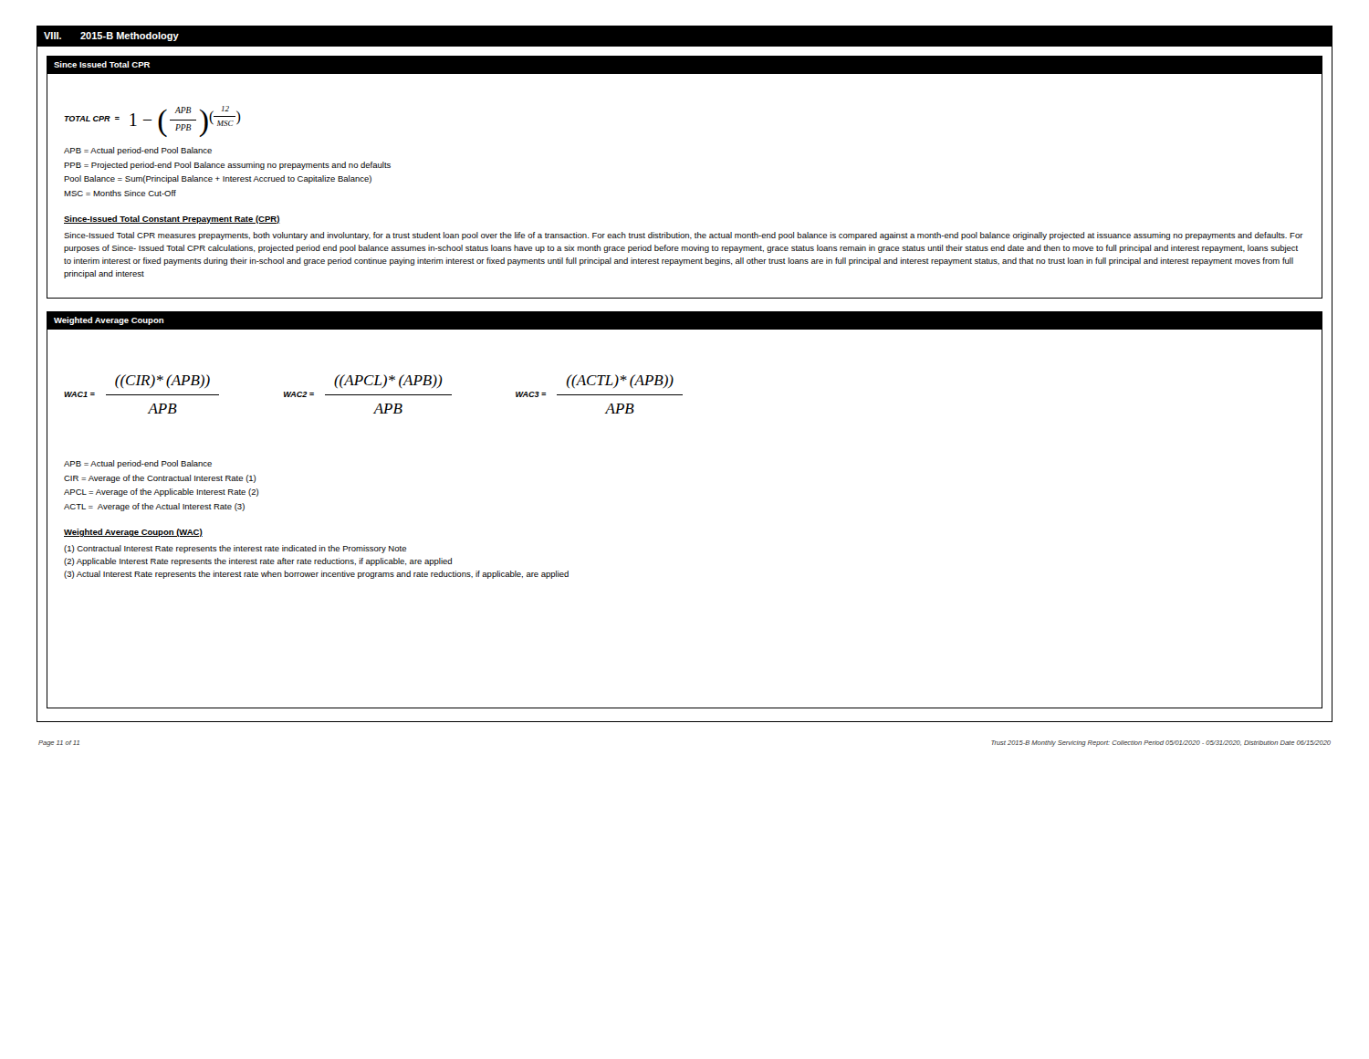VIII. 2015-B Methodology
Since Issued Total CPR
TOTAL CPR = 1−( APB PPB )(12 MSC)
APB = Actual period-end Pool Balance
PPB = Projected period-end Pool Balance assuming no prepayments and no defaults
Pool Balance = Sum(Principal Balance + Interest Accrued to Capitalize Balance)
MSC = Months Since Cut-Off
Since-Issued Total Constant Prepayment Rate (CPR)
Since-Issued Total CPR measures prepayments, both voluntary and involuntary, for a trust student loan pool over the life of a transaction. For each trust distribution, the actual month-end pool balance is compared against a month-end pool balance originally projected at issuance assuming no prepayments and defaults. For purposes of Since- Issued Total CPR calculations, projected period end pool balance assumes in-school status loans have up to a six month grace period before moving to repayment, grace status loans remain in grace status until their status end date and then to move to full principal and interest repayment, loans subject to interim interest or fixed payments during their in-school and grace period continue paying interim interest or fixed payments until full principal and interest repayment begins, all other trust loans are in full principal and interest repayment status, and that no trust loan in full principal and interest repayment moves from full principal and interest
Weighted Average Coupon
WAC1 = ((CIR)* (APB)) APB
WAC2 = ((APCL)* (APB)) APB
WAC3 = ((ACTL)* (APB)) APB
APB = Actual period-end Pool Balance
CIR = Average of the Contractual Interest Rate (1)
APCL = Average of the Applicable Interest Rate (2)
ACTL = Average of the Actual Interest Rate (3)
Weighted Average Coupon (WAC)
(1) Contractual Interest Rate represents the interest rate indicated in the Promissory Note
(2) Applicable Interest Rate represents the interest rate after rate reductions, if applicable, are applied
(3) Actual Interest Rate represents the interest rate when borrower incentive programs and rate reductions, if applicable, are applied
Page 11 of 11
Trust 2015-B Monthly Servicing Report: Collection Period 05/01/2020 - 05/31/2020, Distribution Date 06/15/2020